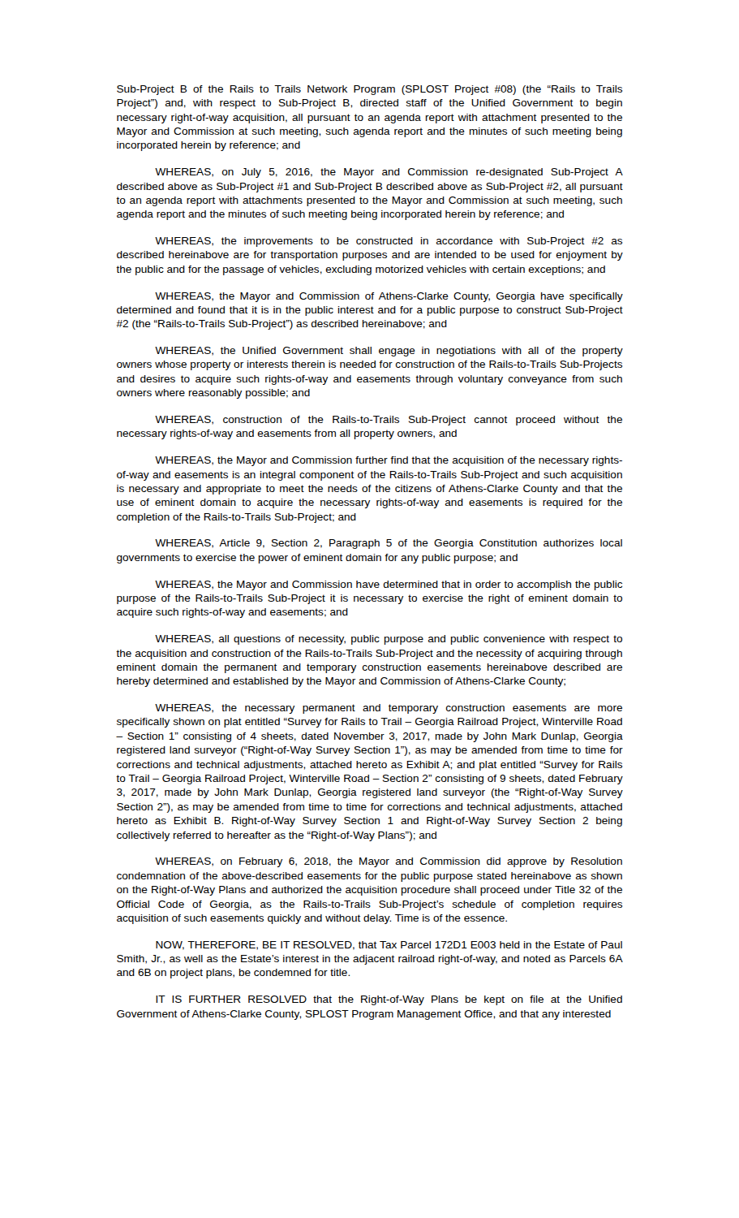Sub-Project B of the Rails to Trails Network Program (SPLOST Project #08) (the “Rails to Trails Project”) and, with respect to Sub-Project B, directed staff of the Unified Government to begin necessary right-of-way acquisition, all pursuant to an agenda report with attachment presented to the Mayor and Commission at such meeting, such agenda report and the minutes of such meeting being incorporated herein by reference; and
WHEREAS, on July 5, 2016, the Mayor and Commission re-designated Sub-Project A described above as Sub-Project #1 and Sub-Project B described above as Sub-Project #2, all pursuant to an agenda report with attachments presented to the Mayor and Commission at such meeting, such agenda report and the minutes of such meeting being incorporated herein by reference; and
WHEREAS, the improvements to be constructed in accordance with Sub-Project #2 as described hereinabove are for transportation purposes and are intended to be used for enjoyment by the public and for the passage of vehicles, excluding motorized vehicles with certain exceptions; and
WHEREAS, the Mayor and Commission of Athens-Clarke County, Georgia have specifically determined and found that it is in the public interest and for a public purpose to construct Sub-Project #2 (the “Rails-to-Trails Sub-Project”) as described hereinabove; and
WHEREAS, the Unified Government shall engage in negotiations with all of the property owners whose property or interests therein is needed for construction of the Rails-to-Trails Sub-Projects and desires to acquire such rights-of-way and easements through voluntary conveyance from such owners where reasonably possible; and
WHEREAS, construction of the Rails-to-Trails Sub-Project cannot proceed without the necessary rights-of-way and easements from all property owners, and
WHEREAS, the Mayor and Commission further find that the acquisition of the necessary rights-of-way and easements is an integral component of the Rails-to-Trails Sub-Project and such acquisition is necessary and appropriate to meet the needs of the citizens of Athens-Clarke County and that the use of eminent domain to acquire the necessary rights-of-way and easements is required for the completion of the Rails-to-Trails Sub-Project; and
WHEREAS, Article 9, Section 2, Paragraph 5 of the Georgia Constitution authorizes local governments to exercise the power of eminent domain for any public purpose; and
WHEREAS, the Mayor and Commission have determined that in order to accomplish the public purpose of the Rails-to-Trails Sub-Project it is necessary to exercise the right of eminent domain to acquire such rights-of-way and easements; and
WHEREAS, all questions of necessity, public purpose and public convenience with respect to the acquisition and construction of the Rails-to-Trails Sub-Project and the necessity of acquiring through eminent domain the permanent and temporary construction easements hereinabove described are hereby determined and established by the Mayor and Commission of Athens-Clarke County;
WHEREAS, the necessary permanent and temporary construction easements are more specifically shown on plat entitled “Survey for Rails to Trail – Georgia Railroad Project, Winterville Road – Section 1” consisting of 4 sheets, dated November 3, 2017, made by John Mark Dunlap, Georgia registered land surveyor (“Right-of-Way Survey Section 1”), as may be amended from time to time for corrections and technical adjustments, attached hereto as Exhibit A; and plat entitled “Survey for Rails to Trail – Georgia Railroad Project, Winterville Road – Section 2” consisting of 9 sheets, dated February 3, 2017, made by John Mark Dunlap, Georgia registered land surveyor (the “Right-of-Way Survey Section 2”), as may be amended from time to time for corrections and technical adjustments, attached hereto as Exhibit B. Right-of-Way Survey Section 1 and Right-of-Way Survey Section 2 being collectively referred to hereafter as the “Right-of-Way Plans”); and
WHEREAS, on February 6, 2018, the Mayor and Commission did approve by Resolution condemnation of the above-described easements for the public purpose stated hereinabove as shown on the Right-of-Way Plans and authorized the acquisition procedure shall proceed under Title 32 of the Official Code of Georgia, as the Rails-to-Trails Sub-Project’s schedule of completion requires acquisition of such easements quickly and without delay. Time is of the essence.
NOW, THEREFORE, BE IT RESOLVED, that Tax Parcel 172D1 E003 held in the Estate of Paul Smith, Jr., as well as the Estate’s interest in the adjacent railroad right-of-way, and noted as Parcels 6A and 6B on project plans, be condemned for title.
IT IS FURTHER RESOLVED that the Right-of-Way Plans be kept on file at the Unified Government of Athens-Clarke County, SPLOST Program Management Office, and that any interested